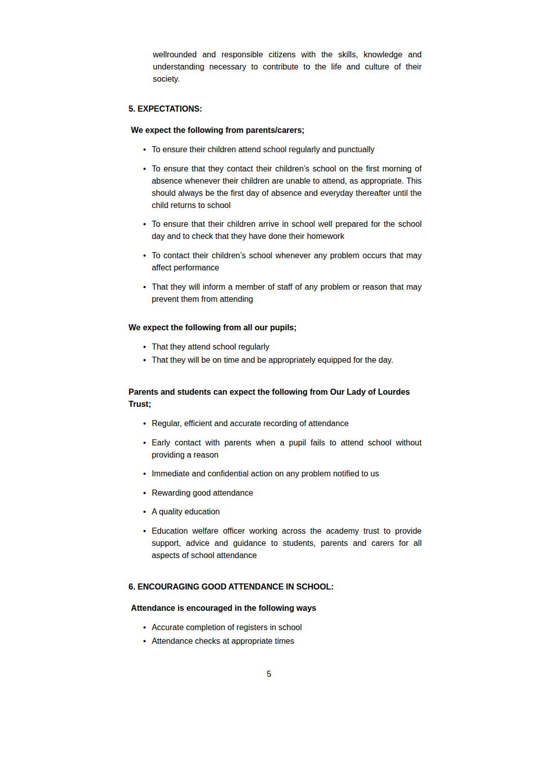wellrounded and responsible citizens with the skills, knowledge and understanding necessary to contribute to the life and culture of their society.
5. EXPECTATIONS:
We expect the following from parents/carers;
To ensure their children attend school regularly and punctually
To ensure that they contact their children’s school on the first morning of absence whenever their children are unable to attend, as appropriate. This should always be the first day of absence and everyday thereafter until the child returns to school
To ensure that their children arrive in school well prepared for the school day and to check that they have done their homework
To contact their children’s school whenever any problem occurs that may affect performance
That they will inform a member of staff of any problem or reason that may prevent them from attending
We expect the following from all our pupils;
That they attend school regularly
That they will be on time and be appropriately equipped for the day.
Parents and students can expect the following from Our Lady of Lourdes
Trust;
Regular, efficient and accurate recording of attendance
Early contact with parents when a pupil fails to attend school without providing a reason
Immediate and confidential action on any problem notified to us
Rewarding good attendance
A quality education
Education welfare officer working across the academy trust to provide support, advice and guidance to students, parents and carers for all aspects of school attendance
6. ENCOURAGING GOOD ATTENDANCE IN SCHOOL:
Attendance is encouraged in the following ways
Accurate completion of registers in school
Attendance checks at appropriate times
5